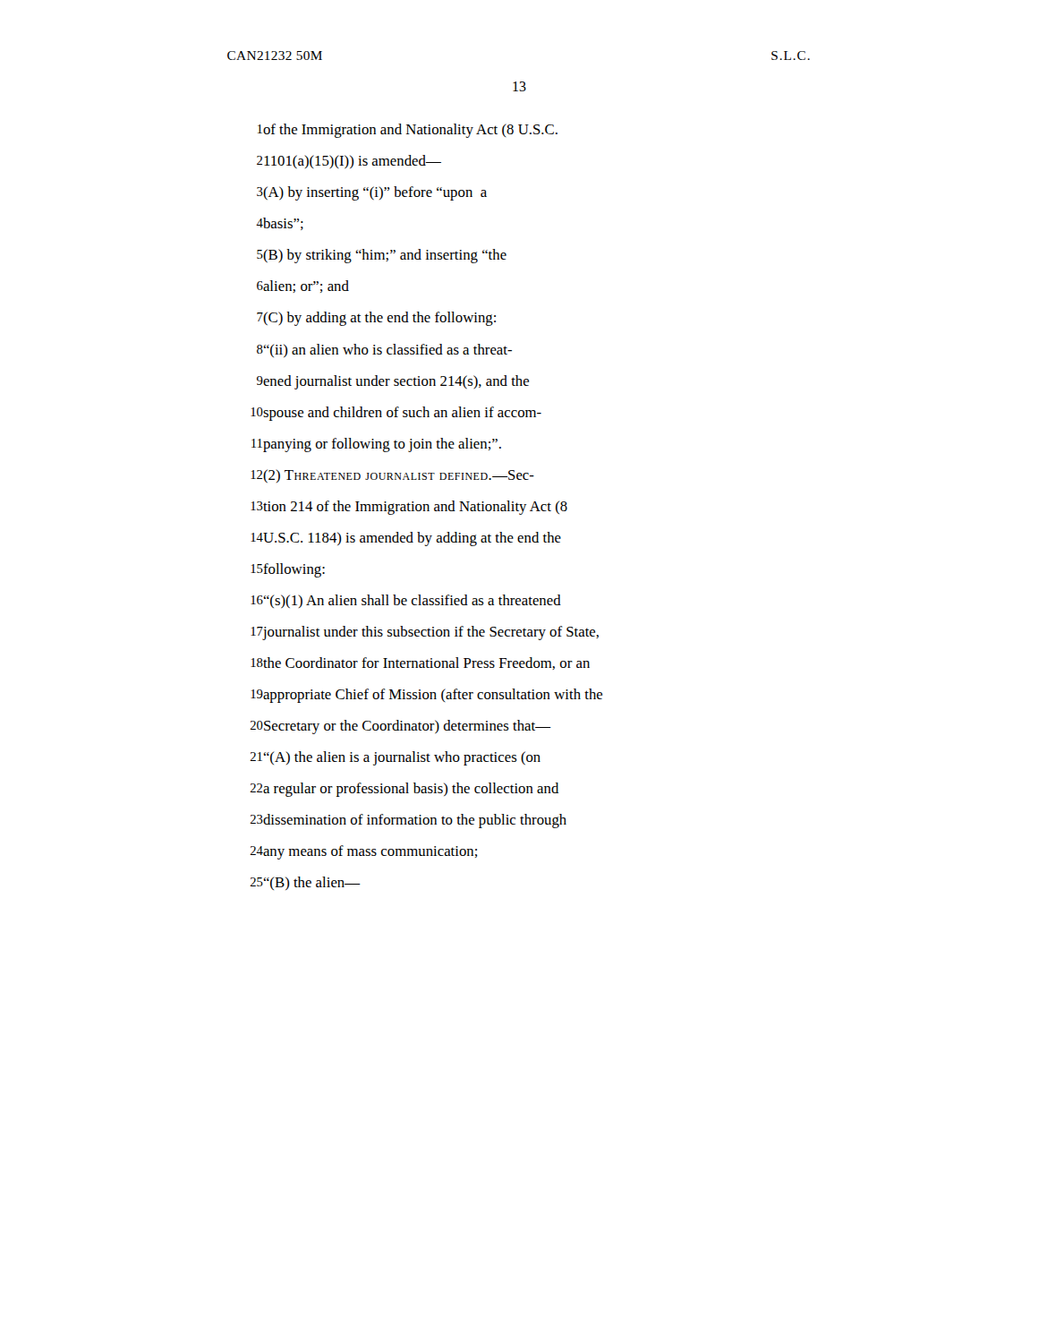CAN21232 50M S.L.C.
13
| 1 | of the Immigration and Nationality Act (8 U.S.C. |
| 2 | 1101(a)(15)(I)) is amended— |
| 3 | (A) by inserting “(i)” before “upon a |
| 4 | basis”; |
| 5 | (B) by striking “him;” and inserting “the |
| 6 | alien; or”; and |
| 7 | (C) by adding at the end the following: |
| 8 | “(ii) an alien who is classified as a threat- |
| 9 | ened journalist under section 214(s), and the |
| 10 | spouse and children of such an alien if accom- |
| 11 | panying or following to join the alien;”. |
| 12 | (2) Threatened journalist defined. —Sec- |
| 13 | tion 214 of the Immigration and Nationality Act (8 |
| 14 | U.S.C. 1184) is amended by adding at the end the |
| 15 | following: |
| 16 | “(s)(1) An alien shall be classified as a threatened |
| 17 | journalist under this subsection if the Secretary of State, |
| 18 | the Coordinator for International Press Freedom, or an |
| 19 | appropriate Chief of Mission (after consultation with the |
| 20 | Secretary or the Coordinator) determines that— |
| 21 | “(A) the alien is a journalist who practices (on |
| 22 | a regular or professional basis) the collection and |
| 23 | dissemination of information to the public through |
| 24 | any means of mass communication; |
| 25 | “(B) the alien— |